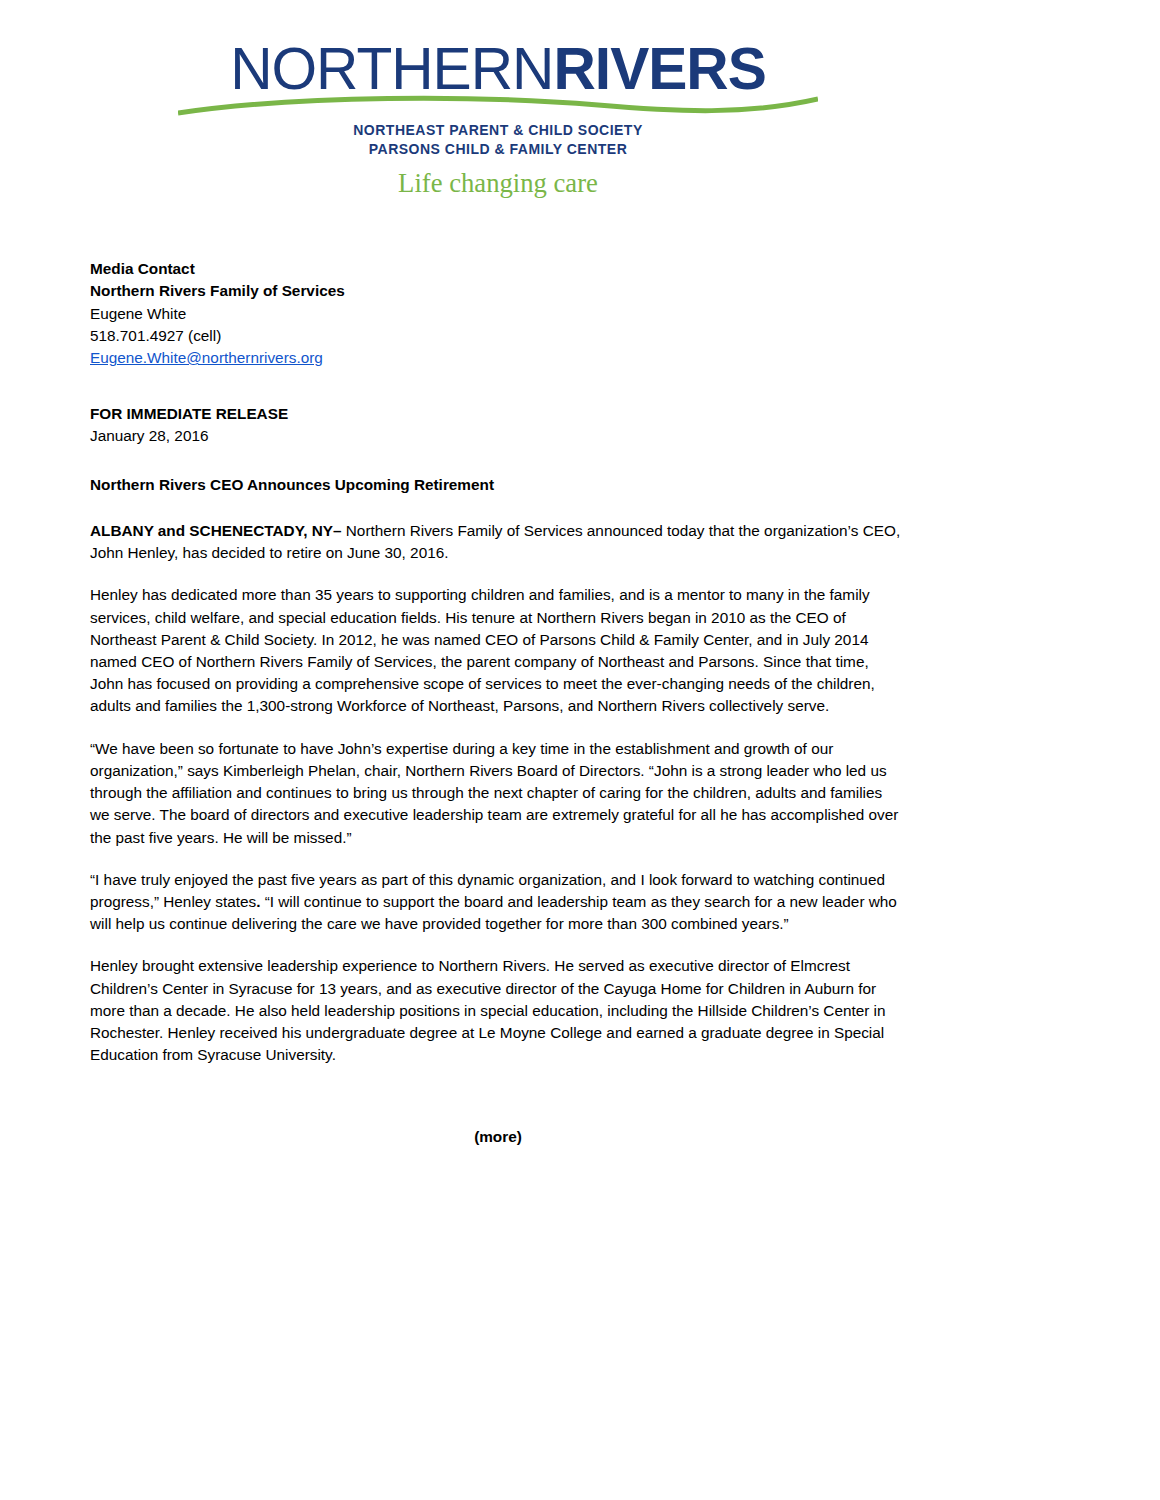NORTHERN RIVERS
NORTHEAST PARENT & CHILD SOCIETY
PARSONS CHILD & FAMILY CENTER
Life changing care
Media Contact
Northern Rivers Family of Services
Eugene White
518.701.4927 (cell)
Eugene.White@northernrivers.org
FOR IMMEDIATE RELEASE
January 28, 2016
Northern Rivers CEO Announces Upcoming Retirement
ALBANY and SCHENECTADY, NY– Northern Rivers Family of Services announced today that the organization’s CEO, John Henley, has decided to retire on June 30, 2016.
Henley has dedicated more than 35 years to supporting children and families, and is a mentor to many in the family services, child welfare, and special education fields. His tenure at Northern Rivers began in 2010 as the CEO of Northeast Parent & Child Society. In 2012, he was named CEO of Parsons Child & Family Center, and in July 2014 named CEO of Northern Rivers Family of Services, the parent company of Northeast and Parsons. Since that time, John has focused on providing a comprehensive scope of services to meet the ever-changing needs of the children, adults and families the 1,300-strong Workforce of Northeast, Parsons, and Northern Rivers collectively serve.
“We have been so fortunate to have John’s expertise during a key time in the establishment and growth of our organization,” says Kimberleigh Phelan, chair, Northern Rivers Board of Directors. “John is a strong leader who led us through the affiliation and continues to bring us through the next chapter of caring for the children, adults and families we serve. The board of directors and executive leadership team are extremely grateful for all he has accomplished over the past five years. He will be missed.”
“I have truly enjoyed the past five years as part of this dynamic organization, and I look forward to watching continued progress,” Henley states. “I will continue to support the board and leadership team as they search for a new leader who will help us continue delivering the care we have provided together for more than 300 combined years.”
Henley brought extensive leadership experience to Northern Rivers. He served as executive director of Elmcrest Children’s Center in Syracuse for 13 years, and as executive director of the Cayuga Home for Children in Auburn for more than a decade. He also held leadership positions in special education, including the Hillside Children’s Center in Rochester. Henley received his undergraduate degree at Le Moyne College and earned a graduate degree in Special Education from Syracuse University.
(more)